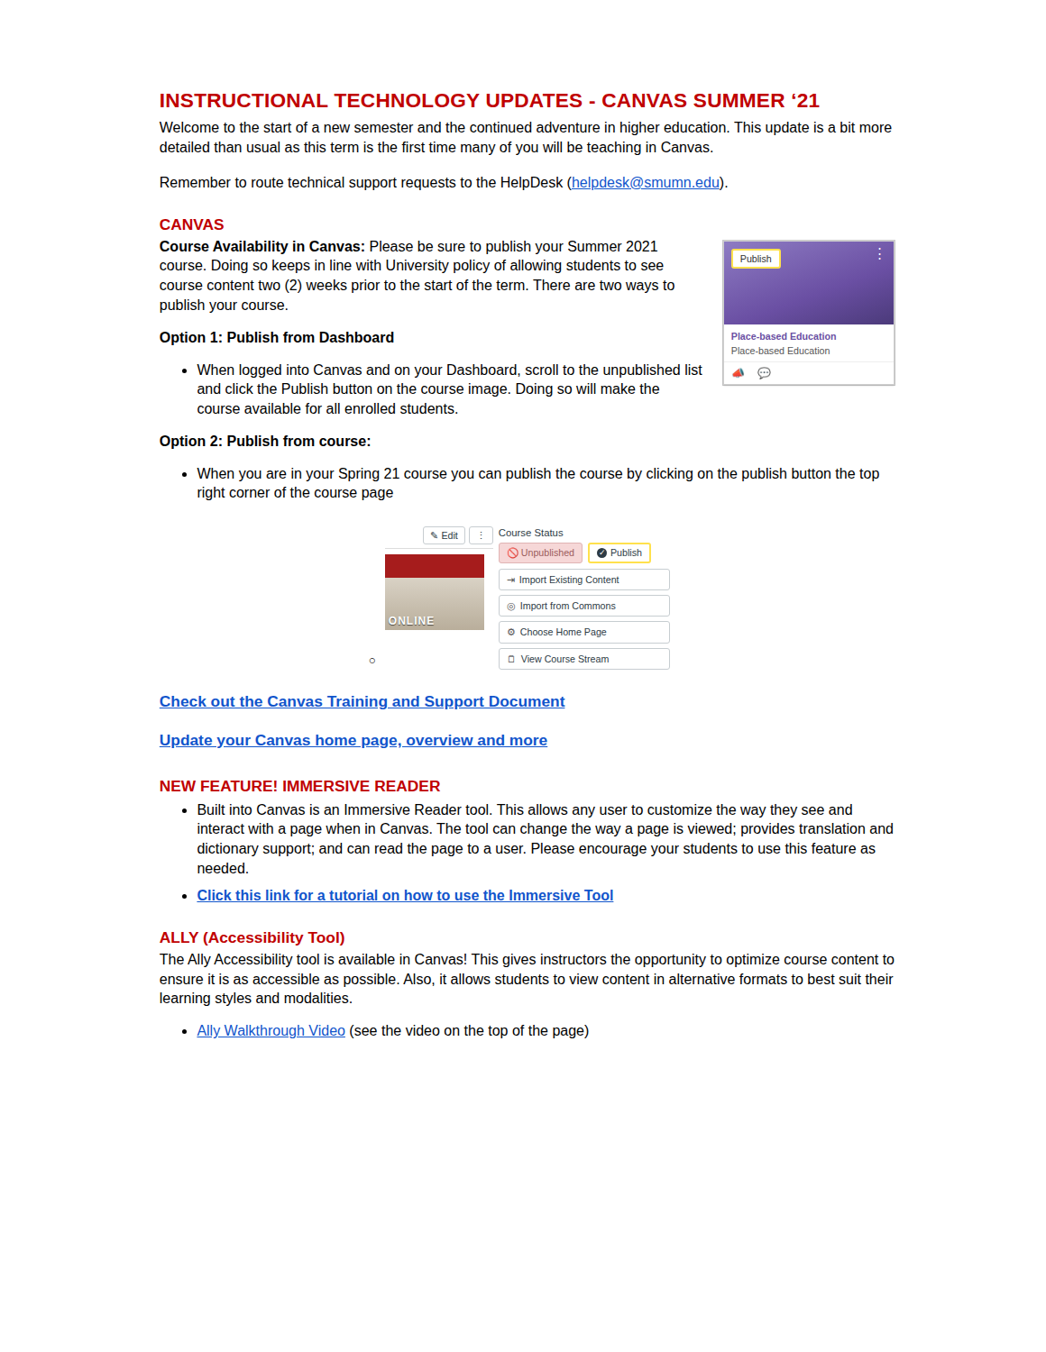INSTRUCTIONAL TECHNOLOGY UPDATES - CANVAS SUMMER ‘21
Welcome to the start of a new semester and the continued adventure in higher education. This update is a bit more detailed than usual as this term is the first time many of you will be teaching in Canvas.
Remember to route technical support requests to the HelpDesk (helpdesk@smumn.edu).
CANVAS
Publish
⋮
Place-based Education
Place-based Education
📣 💬
Course Availability in Canvas: Please be sure to publish your Summer 2021 course. Doing so keeps in line with University policy of allowing students to see course content two (2) weeks prior to the start of the term. There are two ways to publish your course.
Option 1: Publish from Dashboard
When logged into Canvas and on your Dashboard, scroll to the unpublished list and click the Publish button on the course image. Doing so will make the course available for all enrolled students.
Option 2: Publish from course:
When you are in your Spring 21 course you can publish the course by clicking on the publish button the top right corner of the course page
✎ Edit ⋮
○
Course Status
🚫 Unpublished ✓ Publish
⇥Import Existing Content
◎Import from Commons
⚙Choose Home Page
🗒View Course Stream
Check out the Canvas Training and Support Document Update your Canvas home page, overview and more
NEW FEATURE! IMMERSIVE READER
Built into Canvas is an Immersive Reader tool. This allows any user to customize the way they see and interact with a page when in Canvas. The tool can change the way a page is viewed; provides translation and dictionary support; and can read the page to a user. Please encourage your students to use this feature as needed.
Click this link for a tutorial on how to use the Immersive Tool
ALLY (Accessibility Tool)
The Ally Accessibility tool is available in Canvas! This gives instructors the opportunity to optimize course content to ensure it is as accessible as possible. Also, it allows students to view content in alternative formats to best suit their learning styles and modalities.
Ally Walkthrough Video (see the video on the top of the page)